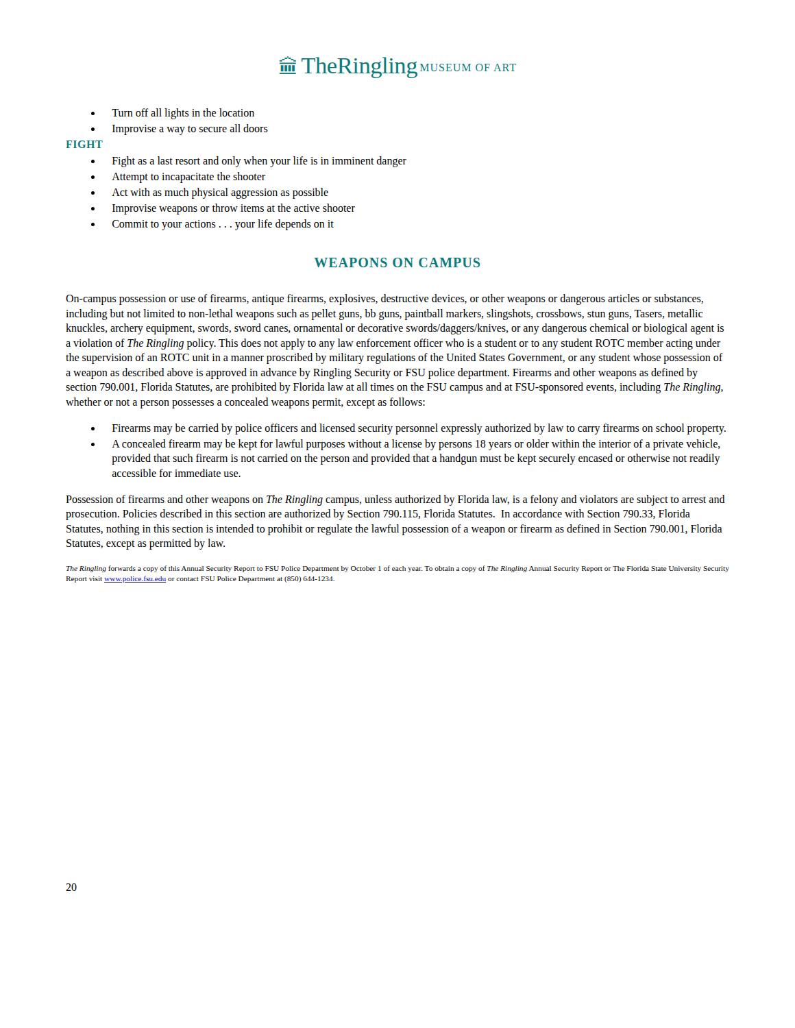🏛TheRinglingMUSEUM OF ART
Turn off all lights in the location
Improvise a way to secure all doors
FIGHT
Fight as a last resort and only when your life is in imminent danger
Attempt to incapacitate the shooter
Act with as much physical aggression as possible
Improvise weapons or throw items at the active shooter
Commit to your actions . . . your life depends on it
WEAPONS ON CAMPUS
On-campus possession or use of firearms, antique firearms, explosives, destructive devices, or other weapons or dangerous articles or substances, including but not limited to non-lethal weapons such as pellet guns, bb guns, paintball markers, slingshots, crossbows, stun guns, Tasers, metallic knuckles, archery equipment, swords, sword canes, ornamental or decorative swords/daggers/knives, or any dangerous chemical or biological agent is a violation of The Ringling policy. This does not apply to any law enforcement officer who is a student or to any student ROTC member acting under the supervision of an ROTC unit in a manner proscribed by military regulations of the United States Government, or any student whose possession of a weapon as described above is approved in advance by Ringling Security or FSU police department. Firearms and other weapons as defined by section 790.001, Florida Statutes, are prohibited by Florida law at all times on the FSU campus and at FSU-sponsored events, including The Ringling, whether or not a person possesses a concealed weapons permit, except as follows:
Firearms may be carried by police officers and licensed security personnel expressly authorized by law to carry firearms on school property.
A concealed firearm may be kept for lawful purposes without a license by persons 18 years or older within the interior of a private vehicle, provided that such firearm is not carried on the person and provided that a handgun must be kept securely encased or otherwise not readily accessible for immediate use.
Possession of firearms and other weapons on The Ringling campus, unless authorized by Florida law, is a felony and violators are subject to arrest and prosecution. Policies described in this section are authorized by Section 790.115, Florida Statutes. In accordance with Section 790.33, Florida Statutes, nothing in this section is intended to prohibit or regulate the lawful possession of a weapon or firearm as defined in Section 790.001, Florida Statutes, except as permitted by law.
The Ringling forwards a copy of this Annual Security Report to FSU Police Department by October 1 of each year. To obtain a copy of The Ringling Annual Security Report or The Florida State University Security Report visit www.police.fsu.edu or contact FSU Police Department at (850) 644-1234.
20